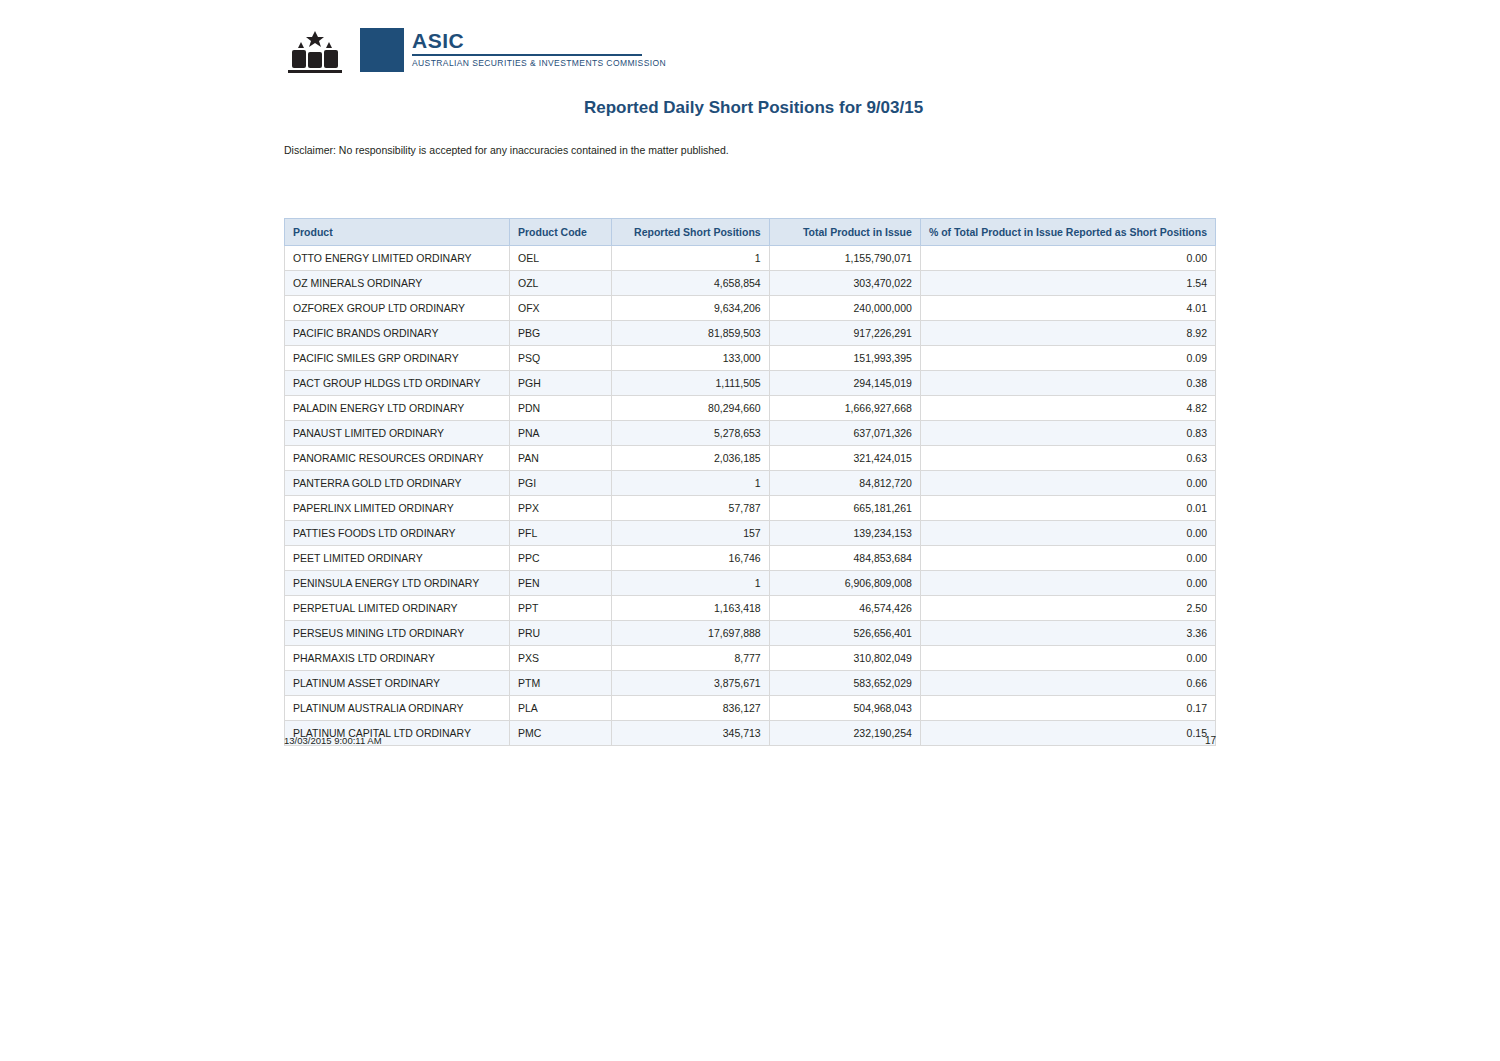ASIC
Australian Securities & Investments Commission
Reported Daily Short Positions for 9/03/15
Disclaimer: No responsibility is accepted for any inaccuracies contained in the matter published.
| Product | Product Code | Reported Short Positions | Total Product in Issue | % of Total Product in Issue Reported as Short Positions |
| --- | --- | --- | --- | --- |
| OTTO ENERGY LIMITED ORDINARY | OEL | 1 | 1,155,790,071 | 0.00 |
| OZ MINERALS ORDINARY | OZL | 4,658,854 | 303,470,022 | 1.54 |
| OZFOREX GROUP LTD ORDINARY | OFX | 9,634,206 | 240,000,000 | 4.01 |
| PACIFIC BRANDS ORDINARY | PBG | 81,859,503 | 917,226,291 | 8.92 |
| PACIFIC SMILES GRP ORDINARY | PSQ | 133,000 | 151,993,395 | 0.09 |
| PACT GROUP HLDGS LTD ORDINARY | PGH | 1,111,505 | 294,145,019 | 0.38 |
| PALADIN ENERGY LTD ORDINARY | PDN | 80,294,660 | 1,666,927,668 | 4.82 |
| PANAUST LIMITED ORDINARY | PNA | 5,278,653 | 637,071,326 | 0.83 |
| PANORAMIC RESOURCES ORDINARY | PAN | 2,036,185 | 321,424,015 | 0.63 |
| PANTERRA GOLD LTD ORDINARY | PGI | 1 | 84,812,720 | 0.00 |
| PAPERLINX LIMITED ORDINARY | PPX | 57,787 | 665,181,261 | 0.01 |
| PATTIES FOODS LTD ORDINARY | PFL | 157 | 139,234,153 | 0.00 |
| PEET LIMITED ORDINARY | PPC | 16,746 | 484,853,684 | 0.00 |
| PENINSULA ENERGY LTD ORDINARY | PEN | 1 | 6,906,809,008 | 0.00 |
| PERPETUAL LIMITED ORDINARY | PPT | 1,163,418 | 46,574,426 | 2.50 |
| PERSEUS MINING LTD ORDINARY | PRU | 17,697,888 | 526,656,401 | 3.36 |
| PHARMAXIS LTD ORDINARY | PXS | 8,777 | 310,802,049 | 0.00 |
| PLATINUM ASSET ORDINARY | PTM | 3,875,671 | 583,652,029 | 0.66 |
| PLATINUM AUSTRALIA ORDINARY | PLA | 836,127 | 504,968,043 | 0.17 |
| PLATINUM CAPITAL LTD ORDINARY | PMC | 345,713 | 232,190,254 | 0.15 |
13/03/2015 9:00:11 AM 17